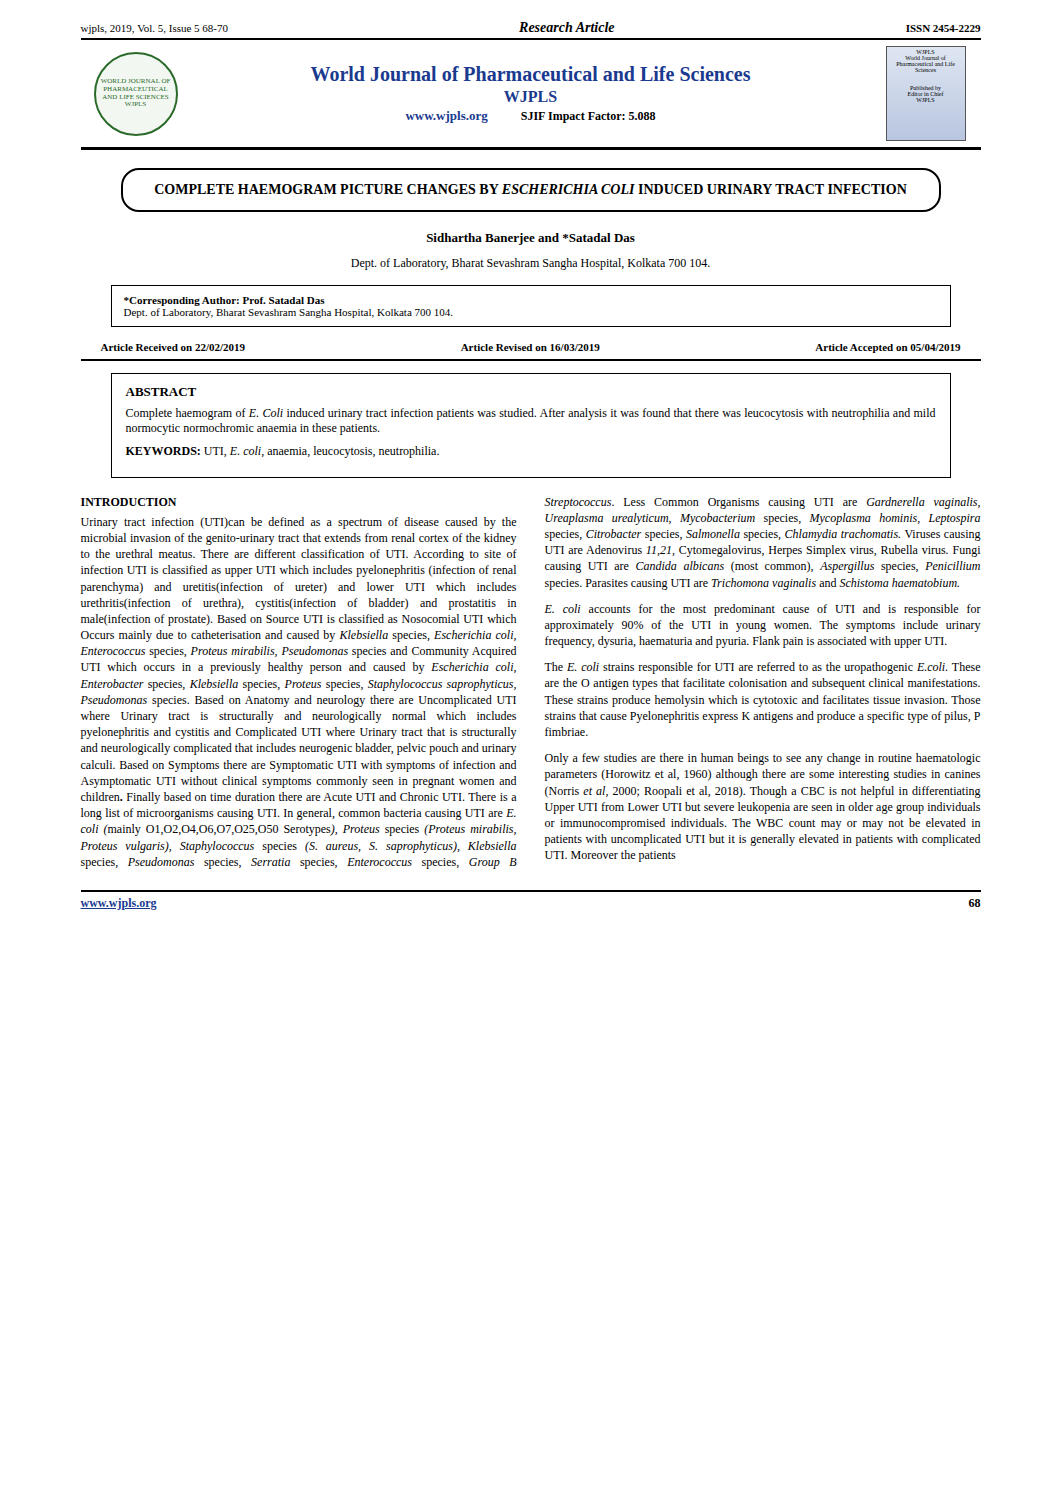wjpls, 2019, Vol. 5, Issue 5 68-70
Research Article
ISSN 2454-2229
WORLD JOURNAL OF PHARMACEUTICAL AND LIFE SCIENCES
WJPLS
World Journal of Pharmaceutical and Life Sciences
WJPLS
www.wjpls.org SJIF Impact Factor: 5.088
WJPLS
World Journal of Pharmaceutical and Life Sciences
Published by
Editor in Chief
WJPLS
COMPLETE HAEMOGRAM PICTURE CHANGES BY ESCHERICHIA COLI INDUCED URINARY TRACT INFECTION
Sidhartha Banerjee and *Satadal Das
Dept. of Laboratory, Bharat Sevashram Sangha Hospital, Kolkata 700 104.
*Corresponding Author: Prof. Satadal Das
Dept. of Laboratory, Bharat Sevashram Sangha Hospital, Kolkata 700 104.
Article Received on 22/02/2019
Article Revised on 16/03/2019
Article Accepted on 05/04/2019
ABSTRACT
Complete haemogram of E. Coli induced urinary tract infection patients was studied. After analysis it was found that there was leucocytosis with neutrophilia and mild normocytic normochromic anaemia in these patients.
KEYWORDS: UTI, E. coli, anaemia, leucocytosis, neutrophilia.
INTRODUCTION
Urinary tract infection (UTI)can be defined as a spectrum of disease caused by the microbial invasion of the genito-urinary tract that extends from renal cortex of the kidney to the urethral meatus. There are different classification of UTI. According to site of infection UTI is classified as upper UTI which includes pyelonephritis (infection of renal parenchyma) and uretitis(infection of ureter) and lower UTI which includes urethritis(infection of urethra), cystitis(infection of bladder) and prostatitis in male(infection of prostate). Based on Source UTI is classified as Nosocomial UTI which Occurs mainly due to catheterisation and caused by Klebsiella species, Escherichia coli, Enterococcus species, Proteus mirabilis, Pseudomonas species and Community Acquired UTI which occurs in a previously healthy person and caused by Escherichia coli, Enterobacter species, Klebsiella species, Proteus species, Staphylococcus saprophyticus, Pseudomonas species. Based on Anatomy and neurology there are Uncomplicated UTI where Urinary tract is structurally and neurologically normal which includes pyelonephritis and cystitis and Complicated UTI where Urinary tract that is structurally and neurologically complicated that includes neurogenic bladder, pelvic pouch and urinary calculi. Based on Symptoms there are Symptomatic UTI with symptoms of infection and Asymptomatic UTI without clinical symptoms commonly seen in pregnant women and children. Finally based on time duration there are Acute UTI and Chronic UTI. There is a long list of microorganisms causing UTI. In general, common bacteria causing UTI are E. coli (mainly O1,O2,O4,O6,O7,O25,O50 Serotypes), Proteus species (Proteus mirabilis, Proteus vulgaris), Staphylococcus species (S. aureus, S. saprophyticus), Klebsiella species, Pseudomonas species, Serratia species, Enterococcus species, Group B Streptococcus. Less Common Organisms causing UTI are Gardnerella vaginalis, Ureaplasma urealyticum, Mycobacterium species, Mycoplasma hominis, Leptospira species, Citrobacter species, Salmonella species, Chlamydia trachomatis. Viruses causing UTI are Adenovirus 11,21, Cytomegalovirus, Herpes Simplex virus, Rubella virus. Fungi causing UTI are Candida albicans (most common), Aspergillus species, Penicillium species. Parasites causing UTI are Trichomona vaginalis and Schistoma haematobium.
E. coli accounts for the most predominant cause of UTI and is responsible for approximately 90% of the UTI in young women. The symptoms include urinary frequency, dysuria, haematuria and pyuria. Flank pain is associated with upper UTI.
The E. coli strains responsible for UTI are referred to as the uropathogenic E.coli. These are the O antigen types that facilitate colonisation and subsequent clinical manifestations. These strains produce hemolysin which is cytotoxic and facilitates tissue invasion. Those strains that cause Pyelonephritis express K antigens and produce a specific type of pilus, P fimbriae.
Only a few studies are there in human beings to see any change in routine haematologic parameters (Horowitz et al, 1960) although there are some interesting studies in canines (Norris et al, 2000; Roopali et al, 2018). Though a CBC is not helpful in differentiating Upper UTI from Lower UTI but severe leukopenia are seen in older age group individuals or immunocompromised individuals. The WBC count may or may not be elevated in patients with uncomplicated UTI but it is generally elevated in patients with complicated UTI. Moreover the patients
www.wjpls.org
68